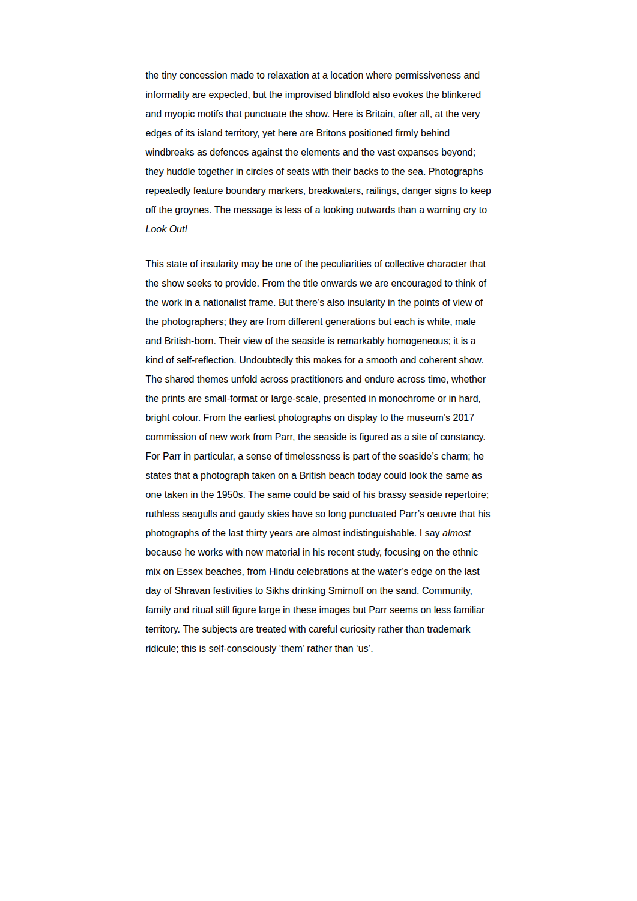the tiny concession made to relaxation at a location where permissiveness and informality are expected, but the improvised blindfold also evokes the blinkered and myopic motifs that punctuate the show. Here is Britain, after all, at the very edges of its island territory, yet here are Britons positioned firmly behind windbreaks as defences against the elements and the vast expanses beyond; they huddle together in circles of seats with their backs to the sea. Photographs repeatedly feature boundary markers, breakwaters, railings, danger signs to keep off the groynes. The message is less of a looking outwards than a warning cry to Look Out!
This state of insularity may be one of the peculiarities of collective character that the show seeks to provide. From the title onwards we are encouraged to think of the work in a nationalist frame. But there’s also insularity in the points of view of the photographers; they are from different generations but each is white, male and British-born. Their view of the seaside is remarkably homogeneous; it is a kind of self-reflection. Undoubtedly this makes for a smooth and coherent show. The shared themes unfold across practitioners and endure across time, whether the prints are small-format or large-scale, presented in monochrome or in hard, bright colour. From the earliest photographs on display to the museum’s 2017 commission of new work from Parr, the seaside is figured as a site of constancy. For Parr in particular, a sense of timelessness is part of the seaside’s charm; he states that a photograph taken on a British beach today could look the same as one taken in the 1950s. The same could be said of his brassy seaside repertoire; ruthless seagulls and gaudy skies have so long punctuated Parr’s oeuvre that his photographs of the last thirty years are almost indistinguishable. I say almost because he works with new material in his recent study, focusing on the ethnic mix on Essex beaches, from Hindu celebrations at the water’s edge on the last day of Shravan festivities to Sikhs drinking Smirnoff on the sand. Community, family and ritual still figure large in these images but Parr seems on less familiar territory. The subjects are treated with careful curiosity rather than trademark ridicule; this is self-consciously ‘them’ rather than ‘us’.